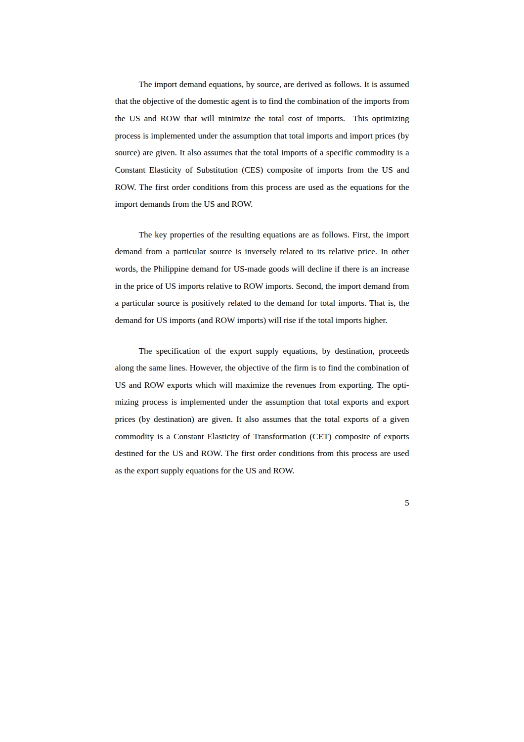The import demand equations, by source, are derived as follows. It is assumed that the objective of the domestic agent is to find the combination of the imports from the US and ROW that will minimize the total cost of imports. This optimizing process is implemented under the assumption that total imports and import prices (by source) are given. It also assumes that the total imports of a specific commodity is a Constant Elasticity of Substitution (CES) composite of imports from the US and ROW. The first order conditions from this process are used as the equations for the import demands from the US and ROW.
The key properties of the resulting equations are as follows. First, the import demand from a particular source is inversely related to its relative price. In other words, the Philippine demand for US-made goods will decline if there is an increase in the price of US imports relative to ROW imports. Second, the import demand from a particular source is positively related to the demand for total imports. That is, the demand for US imports (and ROW imports) will rise if the total imports higher.
The specification of the export supply equations, by destination, proceeds along the same lines. However, the objective of the firm is to find the combination of US and ROW exports which will maximize the revenues from exporting. The optimizing process is implemented under the assumption that total exports and export prices (by destination) are given. It also assumes that the total exports of a given commodity is a Constant Elasticity of Transformation (CET) composite of exports destined for the US and ROW. The first order conditions from this process are used as the export supply equations for the US and ROW.
5